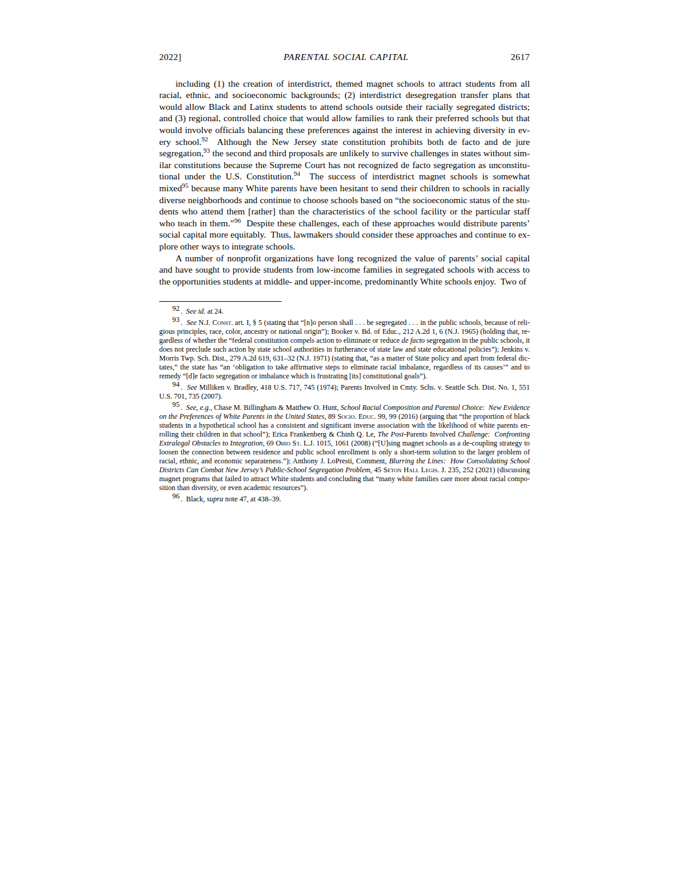2022] Parental Social Capital 2617
including (1) the creation of interdistrict, themed magnet schools to attract students from all racial, ethnic, and socioeconomic backgrounds; (2) interdistrict desegregation transfer plans that would allow Black and Latinx students to attend schools outside their racially segregated districts; and (3) regional, controlled choice that would allow families to rank their preferred schools but that would involve officials balancing these preferences against the interest in achieving diversity in every school.92 Although the New Jersey state constitution prohibits both de facto and de jure segregation,93 the second and third proposals are unlikely to survive challenges in states without similar constitutions because the Supreme Court has not recognized de facto segregation as unconstitutional under the U.S. Constitution.94 The success of interdistrict magnet schools is somewhat mixed95 because many White parents have been hesitant to send their children to schools in racially diverse neighborhoods and continue to choose schools based on “the socioeconomic status of the students who attend them [rather] than the characteristics of the school facility or the particular staff who teach in them.”96 Despite these challenges, each of these approaches would distribute parents’ social capital more equitably. Thus, lawmakers should consider these approaches and continue to explore other ways to integrate schools.
A number of nonprofit organizations have long recognized the value of parents’ social capital and have sought to provide students from low-income families in segregated schools with access to the opportunities students at middle- and upper-income, predominantly White schools enjoy. Two of
92. See id. at 24.
93. See N.J. Const. art. I, § 5 (stating that “[n]o person shall . . . be segregated . . . in the public schools, because of religious principles, race, color, ancestry or national origin”); Booker v. Bd. of Educ., 212 A.2d 1, 6 (N.J. 1965) (holding that, regardless of whether the “federal constitution compels action to eliminate or reduce de facto segregation in the public schools, it does not preclude such action by state school authorities in furtherance of state law and state educational policies”); Jenkins v. Morris Twp. Sch. Dist., 279 A.2d 619, 631–32 (N.J. 1971) (stating that, “as a matter of State policy and apart from federal dictates,” the state has “an ‘obligation to take affirmative steps to eliminate racial imbalance, regardless of its causes’” and to remedy “[d]e facto segregation or imbalance which is frustrating [its] constitutional goals”).
94. See Milliken v. Bradley, 418 U.S. 717, 745 (1974); Parents Involved in Cmty. Schs. v. Seattle Sch. Dist. No. 1, 551 U.S. 701, 735 (2007).
95. See, e.g., Chase M. Billingham & Matthew O. Hunt, School Racial Composition and Parental Choice: New Evidence on the Preferences of White Parents in the United States, 89 Socio. Educ. 99, 99 (2016) (arguing that “the proportion of black students in a hypothetical school has a consistent and significant inverse association with the likelihood of white parents enrolling their children in that school”); Erica Frankenberg & Chinh Q. Le, The Post-Parents Involved Challenge: Confronting Extralegal Obstacles to Integration, 69 Ohio St. L.J. 1015, 1061 (2008) (“[U]sing magnet schools as a de-coupling strategy to loosen the connection between residence and public school enrollment is only a short-term solution to the larger problem of racial, ethnic, and economic separateness.”); Anthony J. LoPresti, Comment, Blurring the Lines: How Consolidating School Districts Can Combat New Jersey’s Public-School Segregation Problem, 45 Seton Hall Legis. J. 235, 252 (2021) (discussing magnet programs that failed to attract White students and concluding that “many white families care more about racial composition than diversity, or even academic resources”).
96. Black, supra note 47, at 438–39.